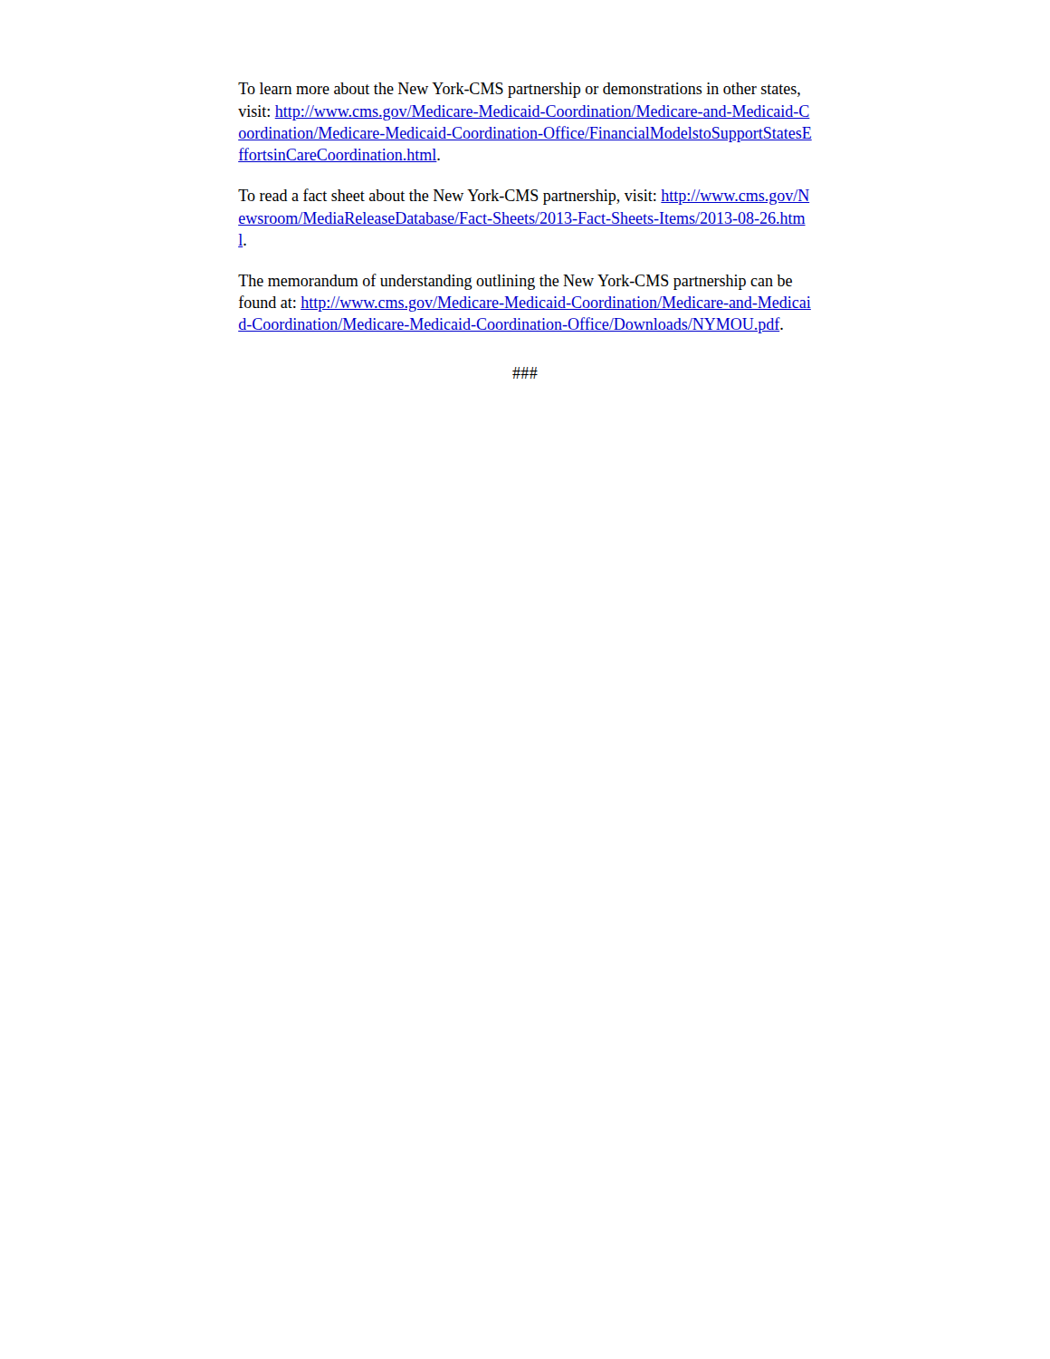To learn more about the New York-CMS partnership or demonstrations in other states, visit: http://www.cms.gov/Medicare-Medicaid-Coordination/Medicare-and-Medicaid-Coordination/Medicare-Medicaid-Coordination-Office/FinancialModelstoSupportStatesEffortsinCareCoordination.html.
To read a fact sheet about the New York-CMS partnership, visit: http://www.cms.gov/Newsroom/MediaReleaseDatabase/Fact-Sheets/2013-Fact-Sheets-Items/2013-08-26.html.
The memorandum of understanding outlining the New York-CMS partnership can be found at: http://www.cms.gov/Medicare-Medicaid-Coordination/Medicare-and-Medicaid-Coordination/Medicare-Medicaid-Coordination-Office/Downloads/NYMOU.pdf.
###